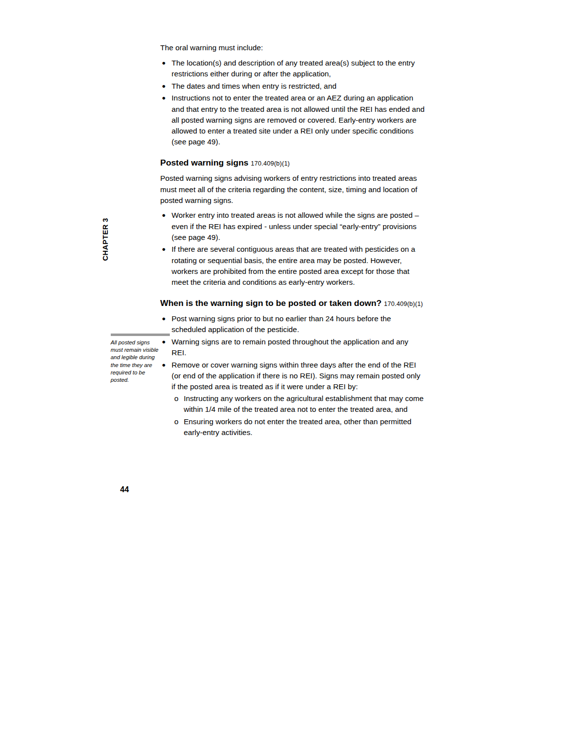CHAPTER 3
All posted signs must remain visible and legible during the time they are required to be posted.
The oral warning must include:
The location(s) and description of any treated area(s) subject to the entry restrictions either during or after the application,
The dates and times when entry is restricted, and
Instructions not to enter the treated area or an AEZ during an application and that entry to the treated area is not allowed until the REI has ended and all posted warning signs are removed or covered. Early-entry workers are allowed to enter a treated site under a REI only under specific conditions (see page 49).
Posted warning signs 170.409(b)(1)
Posted warning signs advising workers of entry restrictions into treated areas must meet all of the criteria regarding the content, size, timing and location of posted warning signs.
Worker entry into treated areas is not allowed while the signs are posted – even if the REI has expired - unless under special “early-entry” provisions (see page 49).
If there are several contiguous areas that are treated with pesticides on a rotating or sequential basis, the entire area may be posted. However, workers are prohibited from the entire posted area except for those that meet the criteria and conditions as early-entry workers.
When is the warning sign to be posted or taken down? 170.409(b)(1)
Post warning signs prior to but no earlier than 24 hours before the scheduled application of the pesticide.
Warning signs are to remain posted throughout the application and any REI.
Remove or cover warning signs within three days after the end of the REI (or end of the application if there is no REI). Signs may remain posted only if the posted area is treated as if it were under a REI by:
Instructing any workers on the agricultural establishment that may come within 1/4 mile of the treated area not to enter the treated area, and
Ensuring workers do not enter the treated area, other than permitted early-entry activities.
44